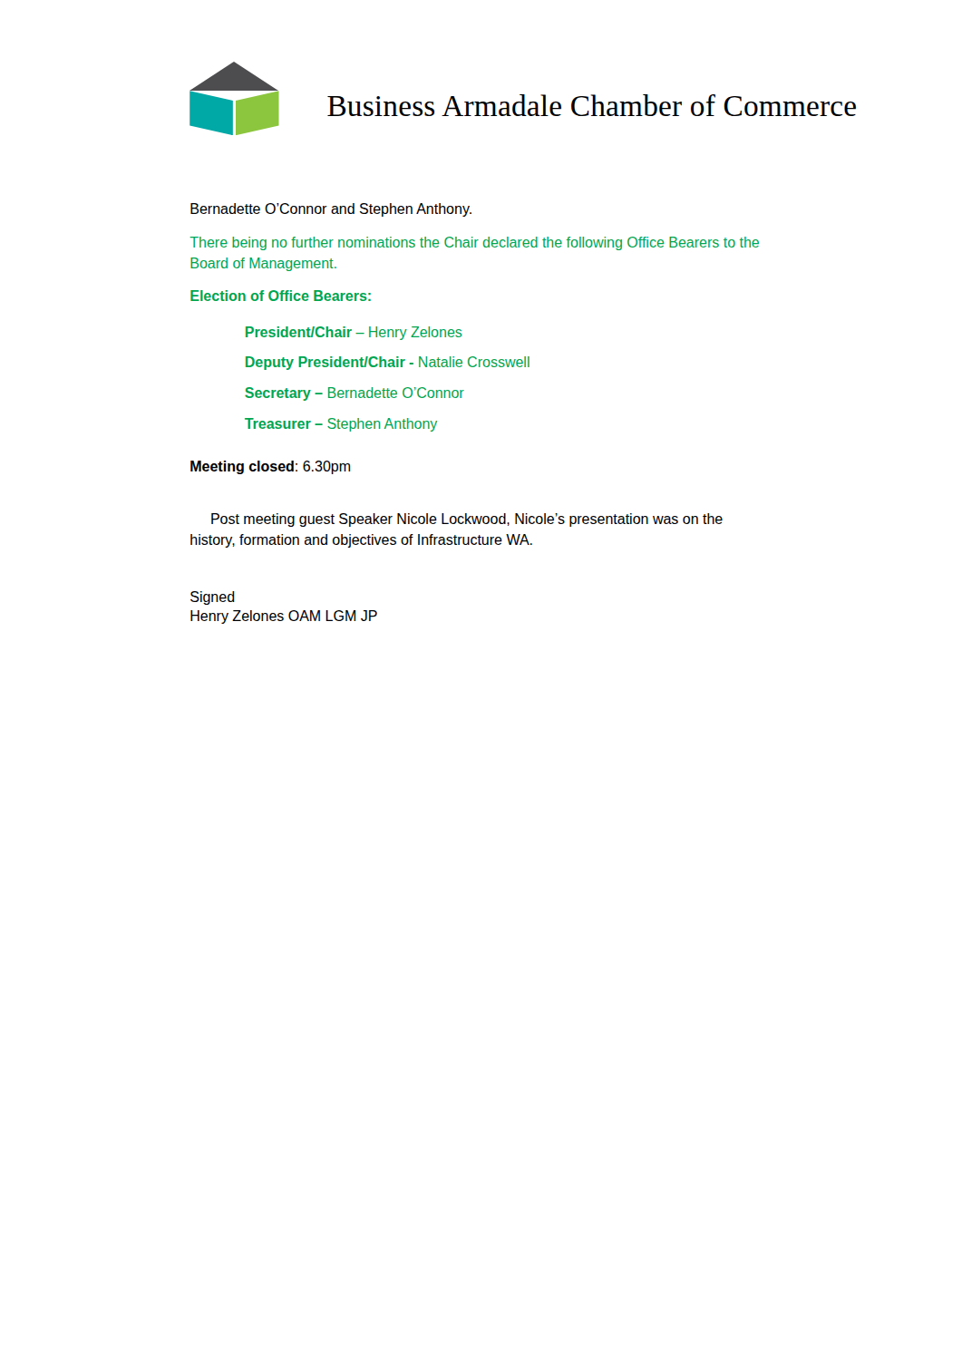Business Armadale Chamber of Commerce
Bernadette O’Connor and Stephen Anthony.
There being no further nominations the Chair declared the following Office Bearers to the Board of Management.
Election of Office Bearers:
President/Chair – Henry Zelones
Deputy President/Chair - Natalie Crosswell
Secretary – Bernadette O’Connor
Treasurer – Stephen Anthony
Meeting closed: 6.30pm
Post meeting guest Speaker Nicole Lockwood, Nicole’s presentation was on the history, formation and objectives of Infrastructure WA.
Signed
Henry Zelones OAM LGM JP